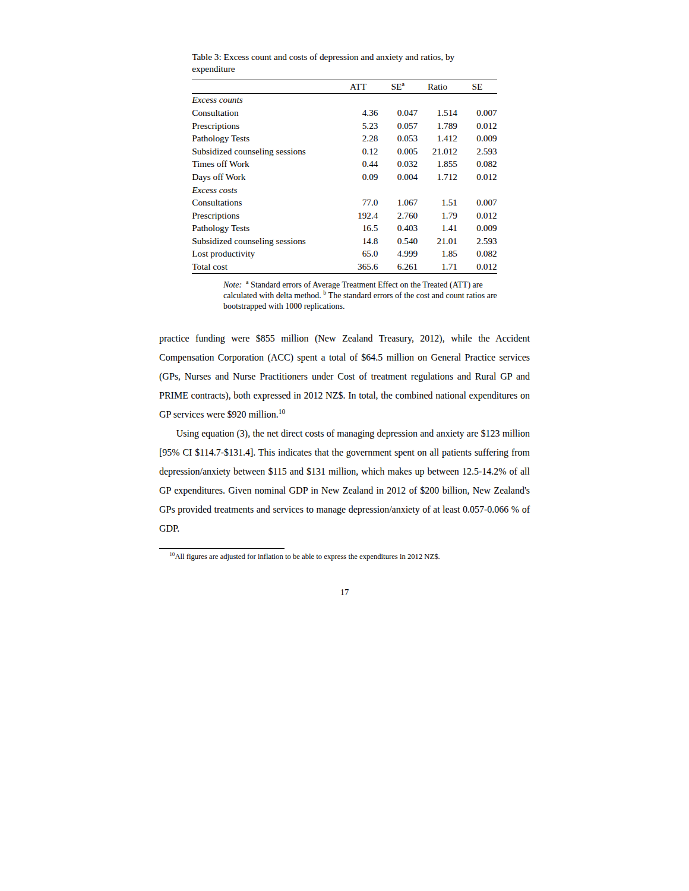Table 3: Excess count and costs of depression and anxiety and ratios, by expenditure
| | ATT | SE a | Ratio | SE |
| --- | --- | --- | --- | --- |
| Excess counts |
| Consultation | 4.36 | 0.047 | 1.514 | 0.007 |
| Prescriptions | 5.23 | 0.057 | 1.789 | 0.012 |
| Pathology Tests | 2.28 | 0.053 | 1.412 | 0.009 |
| Subsidized counseling sessions | 0.12 | 0.005 | 21.012 | 2.593 |
| Times off Work | 0.44 | 0.032 | 1.855 | 0.082 |
| Days off Work | 0.09 | 0.004 | 1.712 | 0.012 |
| Excess costs |
| Consultations | 77.0 | 1.067 | 1.51 | 0.007 |
| Prescriptions | 192.4 | 2.760 | 1.79 | 0.012 |
| Pathology Tests | 16.5 | 0.403 | 1.41 | 0.009 |
| Subsidized counseling sessions | 14.8 | 0.540 | 21.01 | 2.593 |
| Lost productivity | 65.0 | 4.999 | 1.85 | 0.082 |
| Total cost | 365.6 | 6.261 | 1.71 | 0.012 |
Note: a Standard errors of Average Treatment Effect on the Treated (ATT) are calculated with delta method. b The standard errors of the cost and count ratios are bootstrapped with 1000 replications.
practice funding were $855 million (New Zealand Treasury, 2012), while the Accident Compensation Corporation (ACC) spent a total of $64.5 million on General Practice services (GPs, Nurses and Nurse Practitioners under Cost of treatment regulations and Rural GP and PRIME contracts), both expressed in 2012 NZ$. In total, the combined national expenditures on GP services were $920 million.10
Using equation (3), the net direct costs of managing depression and anxiety are $123 million [95% CI $114.7-$131.4]. This indicates that the government spent on all patients suffering from depression/anxiety between $115 and $131 million, which makes up between 12.5-14.2% of all GP expenditures. Given nominal GDP in New Zealand in 2012 of $200 billion, New Zealand's GPs provided treatments and services to manage depression/anxiety of at least 0.057-0.066 % of GDP.
10All figures are adjusted for inflation to be able to express the expenditures in 2012 NZ$.
17